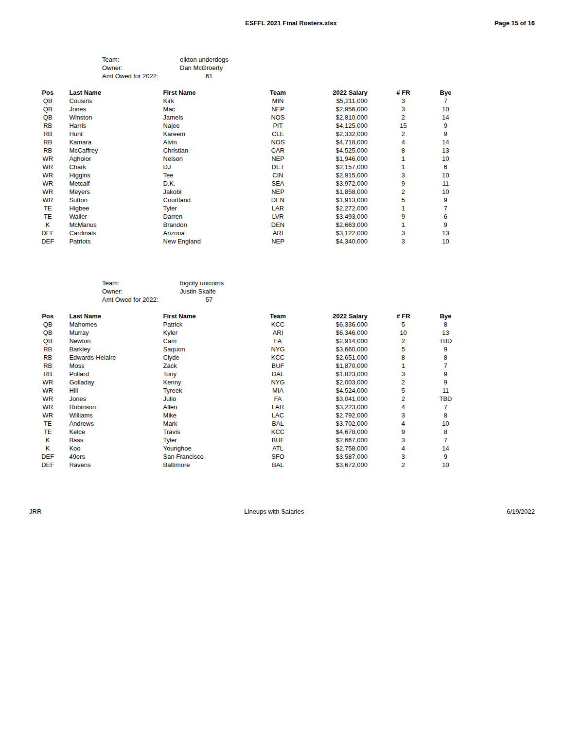ESFFL 2021 Final Rosters.xlsx Page 15 of 16
Team: elkton underdogs
Owner: Dan McGroerty
Amt Owed for 2022: 61
| Pos | Last Name | First Name | Team | 2022 Salary | # FR | Bye |
| --- | --- | --- | --- | --- | --- | --- |
| QB | Cousins | Kirk | MIN | $5,211,000 | 3 | 7 |
| QB | Jones | Mac | NEP | $2,956,000 | 3 | 10 |
| QB | Winston | Jameis | NOS | $2,810,000 | 2 | 14 |
| RB | Harris | Najee | PIT | $4,125,000 | 15 | 9 |
| RB | Hunt | Kareem | CLE | $2,332,000 | 2 | 9 |
| RB | Kamara | Alvin | NOS | $4,718,000 | 4 | 14 |
| RB | McCaffrey | Christian | CAR | $4,525,000 | 8 | 13 |
| WR | Agholor | Nelson | NEP | $1,946,000 | 1 | 10 |
| WR | Chark | DJ | DET | $2,157,000 | 1 | 6 |
| WR | Higgins | Tee | CIN | $2,915,000 | 3 | 10 |
| WR | Metcalf | D.K. | SEA | $3,972,000 | 9 | 11 |
| WR | Meyers | Jakobi | NEP | $1,858,000 | 2 | 10 |
| WR | Sutton | Courtland | DEN | $1,913,000 | 5 | 9 |
| TE | Higbee | Tyler | LAR | $2,272,000 | 1 | 7 |
| TE | Waller | Darren | LVR | $3,493,000 | 9 | 6 |
| K | McManus | Brandon | DEN | $2,663,000 | 1 | 9 |
| DEF | Cardinals | Arizona | ARI | $3,122,000 | 3 | 13 |
| DEF | Patriots | New England | NEP | $4,340,000 | 3 | 10 |
Team: fogcity unicorns
Owner: Justin Skaife
Amt Owed for 2022: 57
| Pos | Last Name | First Name | Team | 2022 Salary | # FR | Bye |
| --- | --- | --- | --- | --- | --- | --- |
| QB | Mahomes | Patrick | KCC | $6,336,000 | 5 | 8 |
| QB | Murray | Kyler | ARI | $6,346,000 | 10 | 13 |
| QB | Newton | Cam | FA | $2,914,000 | 2 | TBD |
| RB | Barkley | Saquon | NYG | $3,660,000 | 5 | 9 |
| RB | Edwards-Helaire | Clyde | KCC | $2,651,000 | 8 | 8 |
| RB | Moss | Zack | BUF | $1,870,000 | 1 | 7 |
| RB | Pollard | Tony | DAL | $1,823,000 | 3 | 9 |
| WR | Golladay | Kenny | NYG | $2,003,000 | 2 | 9 |
| WR | Hill | Tyreek | MIA | $4,524,000 | 5 | 11 |
| WR | Jones | Julio | FA | $3,041,000 | 2 | TBD |
| WR | Robinson | Allen | LAR | $3,223,000 | 4 | 7 |
| WR | Williams | Mike | LAC | $2,792,000 | 3 | 8 |
| TE | Andrews | Mark | BAL | $3,702,000 | 4 | 10 |
| TE | Kelce | Travis | KCC | $4,678,000 | 9 | 8 |
| K | Bass | Tyler | BUF | $2,667,000 | 3 | 7 |
| K | Koo | Younghoe | ATL | $2,758,000 | 4 | 14 |
| DEF | 49ers | San Francisco | SFO | $3,587,000 | 3 | 9 |
| DEF | Ravens | Baltimore | BAL | $3,672,000 | 2 | 10 |
JRR Lineups with Salaries 6/19/2022